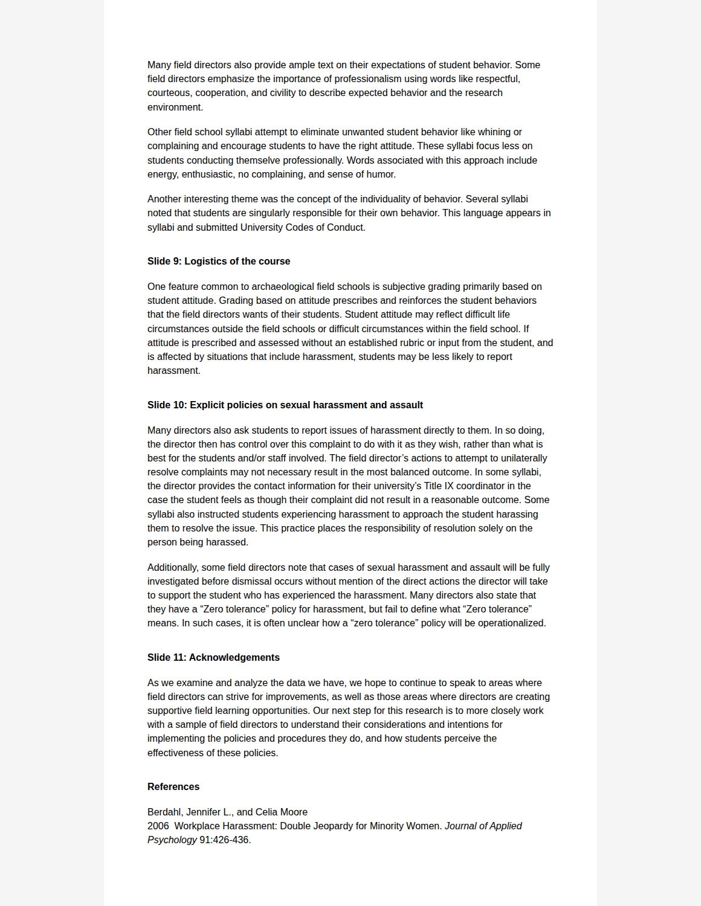Many field directors also provide ample text on their expectations of student behavior. Some field directors emphasize the importance of professionalism using words like respectful, courteous, cooperation, and civility to describe expected behavior and the research environment.
Other field school syllabi attempt to eliminate unwanted student behavior like whining or complaining and encourage students to have the right attitude. These syllabi focus less on students conducting themselve professionally. Words associated with this approach include energy, enthusiastic, no complaining, and sense of humor.
Another interesting theme was the concept of the individuality of behavior. Several syllabi noted that students are singularly responsible for their own behavior. This language appears in syllabi and submitted University Codes of Conduct.
Slide 9: Logistics of the course
One feature common to archaeological field schools is subjective grading primarily based on student attitude. Grading based on attitude prescribes and reinforces the student behaviors that the field directors wants of their students. Student attitude may reflect difficult life circumstances outside the field schools or difficult circumstances within the field school. If attitude is prescribed and assessed without an established rubric or input from the student, and is affected by situations that include harassment, students may be less likely to report harassment.
Slide 10: Explicit policies on sexual harassment and assault
Many directors also ask students to report issues of harassment directly to them. In so doing, the director then has control over this complaint to do with it as they wish, rather than what is best for the students and/or staff involved. The field director’s actions to attempt to unilaterally resolve complaints may not necessary result in the most balanced outcome. In some syllabi, the director provides the contact information for their university’s Title IX coordinator in the case the student feels as though their complaint did not result in a reasonable outcome. Some syllabi also instructed students experiencing harassment to approach the student harassing them to resolve the issue. This practice places the responsibility of resolution solely on the person being harassed.
Additionally, some field directors note that cases of sexual harassment and assault will be fully investigated before dismissal occurs without mention of the direct actions the director will take to support the student who has experienced the harassment. Many directors also state that they have a “Zero tolerance” policy for harassment, but fail to define what “Zero tolerance” means. In such cases, it is often unclear how a “zero tolerance” policy will be operationalized.
Slide 11: Acknowledgements
As we examine and analyze the data we have, we hope to continue to speak to areas where field directors can strive for improvements, as well as those areas where directors are creating supportive field learning opportunities. Our next step for this research is to more closely work with a sample of field directors to understand their considerations and intentions for implementing the policies and procedures they do, and how students perceive the effectiveness of these policies.
References
Berdahl, Jennifer L., and Celia Moore
2006 Workplace Harassment: Double Jeopardy for Minority Women. Journal of Applied Psychology 91:426-436.